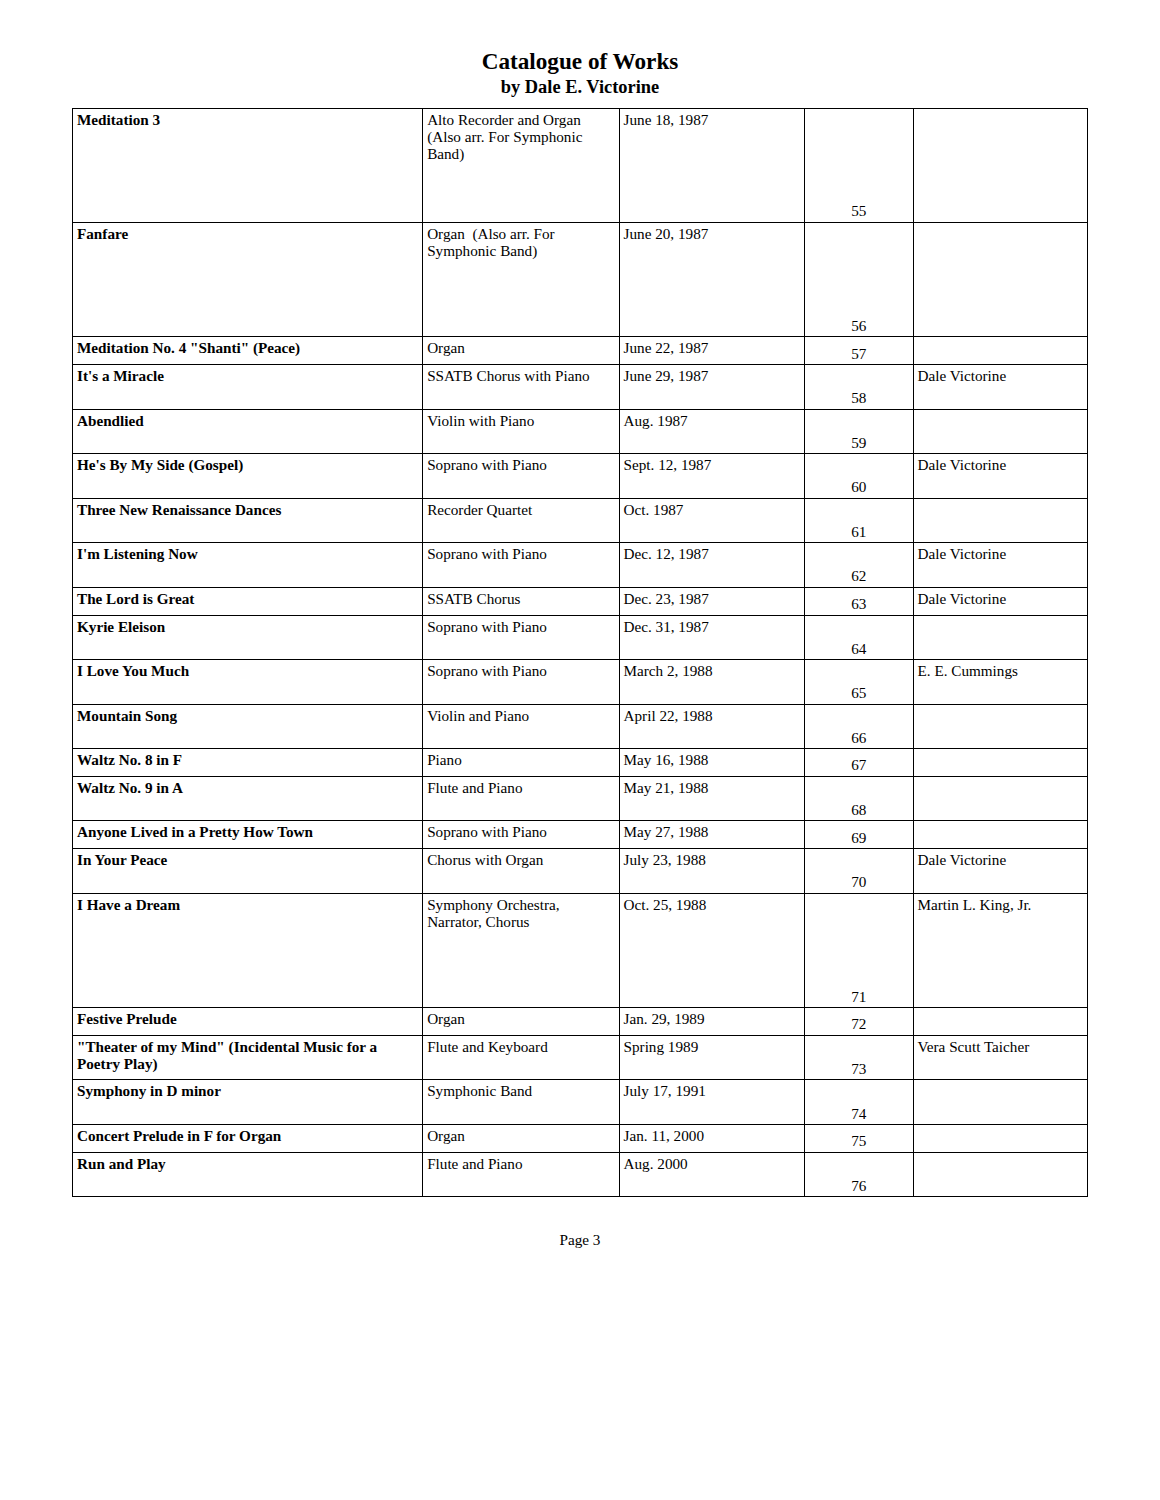Catalogue of Works
by Dale E. Victorine
| Meditation 3 | Alto Recorder and Organ (Also arr. For Symphonic Band) | June 18, 1987 | 55 | |
| Fanfare | Organ (Also arr. For Symphonic Band) | June 20, 1987 | 56 | |
| Meditation No. 4 "Shanti" (Peace) | Organ | June 22, 1987 | 57 | |
| It's a Miracle | SSATB Chorus with Piano | June 29, 1987 | 58 | Dale Victorine |
| Abendlied | Violin with Piano | Aug. 1987 | 59 | |
| He's By My Side (Gospel) | Soprano with Piano | Sept. 12, 1987 | 60 | Dale Victorine |
| Three New Renaissance Dances | Recorder Quartet | Oct. 1987 | 61 | |
| I'm Listening Now | Soprano with Piano | Dec. 12, 1987 | 62 | Dale Victorine |
| The Lord is Great | SSATB Chorus | Dec. 23, 1987 | 63 | Dale Victorine |
| Kyrie Eleison | Soprano with Piano | Dec. 31, 1987 | 64 | |
| I Love You Much | Soprano with Piano | March 2, 1988 | 65 | E. E. Cummings |
| Mountain Song | Violin and Piano | April 22, 1988 | 66 | |
| Waltz No. 8 in F | Piano | May 16, 1988 | 67 | |
| Waltz No. 9 in A | Flute and Piano | May 21, 1988 | 68 | |
| Anyone Lived in a Pretty How Town | Soprano with Piano | May 27, 1988 | 69 | |
| In Your Peace | Chorus with Organ | July 23, 1988 | 70 | Dale Victorine |
| I Have a Dream | Symphony Orchestra, Narrator, Chorus | Oct. 25, 1988 | 71 | Martin L. King, Jr. |
| Festive Prelude | Organ | Jan. 29, 1989 | 72 | |
| "Theater of my Mind" (Incidental Music for a Poetry Play) | Flute and Keyboard | Spring 1989 | 73 | Vera Scutt Taicher |
| Symphony in D minor | Symphonic Band | July 17, 1991 | 74 | |
| Concert Prelude in F for Organ | Organ | Jan. 11, 2000 | 75 | |
| Run and Play | Flute and Piano | Aug. 2000 | 76 | |
Page 3